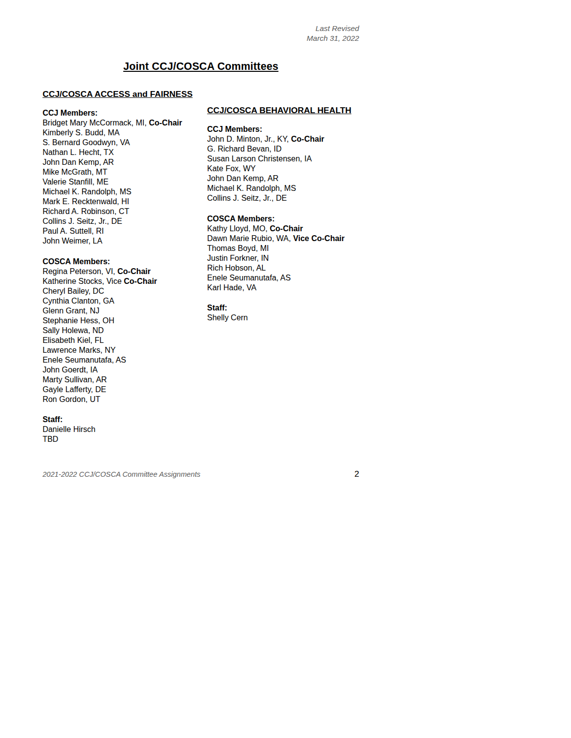Last Revised
March 31, 2022
Joint CCJ/COSCA Committees
CCJ/COSCA ACCESS and FAIRNESS
CCJ Members:
Bridget Mary McCormack, MI, Co-Chair
Kimberly S. Budd, MA
S. Bernard Goodwyn, VA
Nathan L. Hecht, TX
John Dan Kemp, AR
Mike McGrath, MT
Valerie Stanfill, ME
Michael K. Randolph, MS
Mark E. Recktenwald, HI
Richard A. Robinson, CT
Collins J. Seitz, Jr., DE
Paul A. Suttell, RI
John Weimer, LA
COSCA Members:
Regina Peterson, VI, Co-Chair
Katherine Stocks, Vice Co-Chair
Cheryl Bailey, DC
Cynthia Clanton, GA
Glenn Grant, NJ
Stephanie Hess, OH
Sally Holewa, ND
Elisabeth Kiel, FL
Lawrence Marks, NY
Enele Seumanutafa, AS
John Goerdt, IA
Marty Sullivan, AR
Gayle Lafferty, DE
Ron Gordon, UT
Staff:
Danielle Hirsch
TBD
CCJ/COSCA BEHAVIORAL HEALTH
CCJ Members:
John D. Minton, Jr., KY, Co-Chair
G. Richard Bevan, ID
Susan Larson Christensen, IA
Kate Fox, WY
John Dan Kemp, AR
Michael K. Randolph, MS
Collins J. Seitz, Jr., DE
COSCA Members:
Kathy Lloyd, MO, Co-Chair
Dawn Marie Rubio, WA, Vice Co-Chair
Thomas Boyd, MI
Justin Forkner, IN
Rich Hobson, AL
Enele Seumanutafa, AS
Karl Hade, VA
Staff:
Shelly Cern
2021-2022 CCJ/COSCA Committee Assignments 2